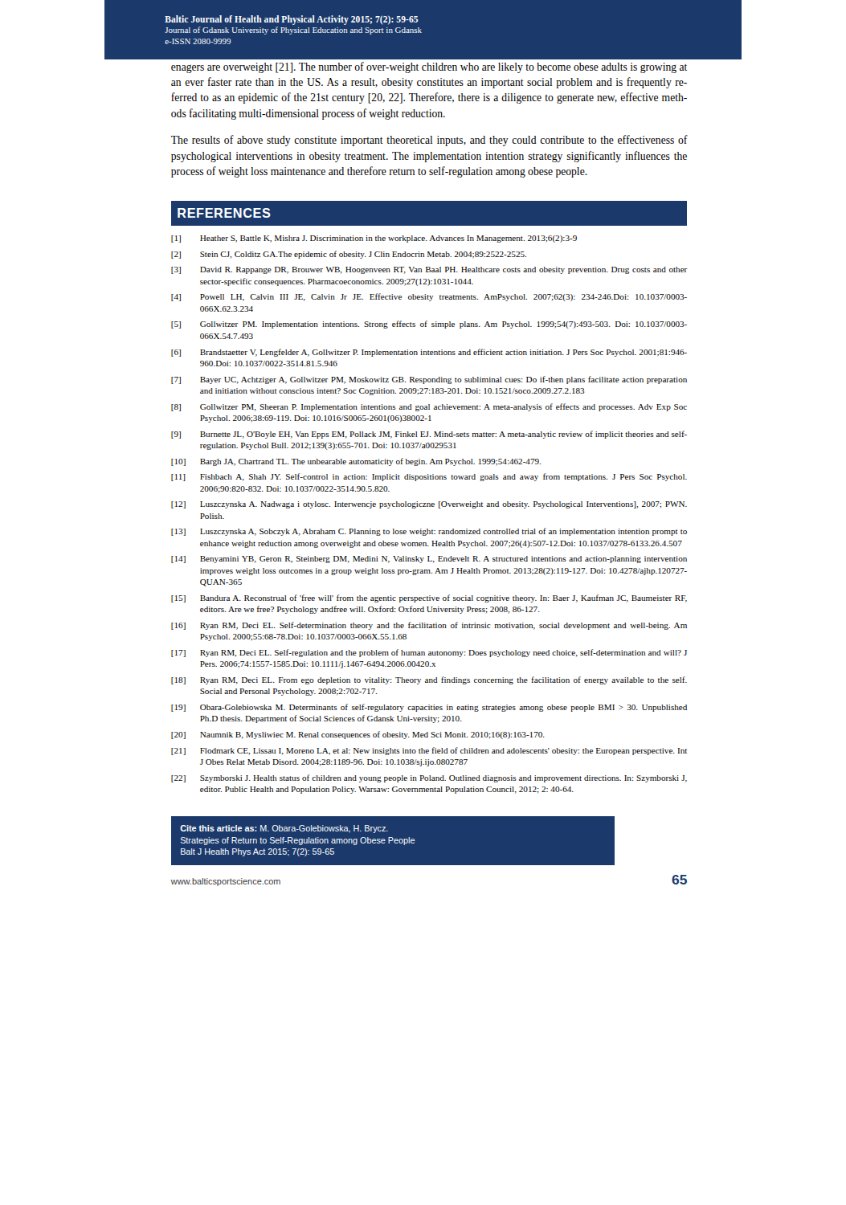Baltic Journal of Health and Physical Activity 2015; 7(2): 59-65
Journal of Gdansk University of Physical Education and Sport in Gdansk
e-ISSN 2080-9999
enagers are overweight [21]. The number of over-weight children who are likely to become obese adults is growing at an ever faster rate than in the US. As a result, obesity constitutes an important social problem and is frequently referred to as an epidemic of the 21st century [20, 22]. Therefore, there is a diligence to generate new, effective methods facilitating multi-dimensional process of weight reduction.
The results of above study constitute important theoretical inputs, and they could contribute to the effectiveness of psychological interventions in obesity treatment. The implementation intention strategy significantly influences the process of weight loss maintenance and therefore return to self-regulation among obese people.
REFERENCES
[1] Heather S, Battle K, Mishra J. Discrimination in the workplace. Advances In Management. 2013;6(2):3-9
[2] Stein CJ, Colditz GA.The epidemic of obesity. J Clin Endocrin Metab. 2004;89:2522-2525.
[3] David R. Rappange DR, Brouwer WB, Hoogenveen RT, Van Baal PH. Healthcare costs and obesity prevention. Drug costs and other sector-specific consequences. Pharmacoeconomics. 2009;27(12):1031-1044.
[4] Powell LH, Calvin III JE, Calvin Jr JE. Effective obesity treatments. AmPsychol. 2007;62(3): 234-246.Doi: 10.1037/0003-066X.62.3.234
[5] Gollwitzer PM. Implementation intentions. Strong effects of simple plans. Am Psychol. 1999;54(7):493-503. Doi: 10.1037/0003-066X.54.7.493
[6] Brandstaetter V, Lengfelder A, Gollwitzer P. Implementation intentions and efficient action initiation. J Pers Soc Psychol. 2001;81:946-960.Doi: 10.1037/0022-3514.81.5.946
[7] Bayer UC, Achtziger A, Gollwitzer PM, Moskowitz GB. Responding to subliminal cues: Do if-then plans facilitate action preparation and initiation without conscious intent? Soc Cognition. 2009;27:183-201. Doi: 10.1521/soco.2009.27.2.183
[8] Gollwitzer PM, Sheeran P. Implementation intentions and goal achievement: A meta-analysis of effects and processes. Adv Exp Soc Psychol. 2006;38:69-119. Doi: 10.1016/S0065-2601(06)38002-1
[9] Burnette JL, O'Boyle EH, Van Epps EM, Pollack JM, Finkel EJ. Mind-sets matter: A meta-analytic review of implicit theories and self-regulation. Psychol Bull. 2012;139(3):655-701. Doi: 10.1037/a0029531
[10] Bargh JA, Chartrand TL. The unbearable automaticity of begin. Am Psychol. 1999;54:462-479.
[11] Fishbach A, Shah JY. Self-control in action: Implicit dispositions toward goals and away from temptations. J Pers Soc Psychol. 2006;90:820-832. Doi: 10.1037/0022-3514.90.5.820.
[12] Luszczynska A. Nadwaga i otylosc. Interwencje psychologiczne [Overweight and obesity. Psychological Interventions], 2007; PWN. Polish.
[13] Luszczynska A, Sobczyk A, Abraham C. Planning to lose weight: randomized controlled trial of an implementation intention prompt to enhance weight reduction among overweight and obese women. Health Psychol. 2007;26(4):507-12.Doi: 10.1037/0278-6133.26.4.507
[14] Benyamini YB, Geron R, Steinberg DM, Medini N, Valinsky L, Endevelt R. A structured intentions and action-planning intervention improves weight loss outcomes in a group weight loss pro-gram. Am J Health Promot. 2013;28(2):119-127. Doi: 10.4278/ajhp.120727-QUAN-365
[15] Bandura A. Reconstrual of 'free will' from the agentic perspective of social cognitive theory. In: Baer J, Kaufman JC, Baumeister RF, editors. Are we free? Psychology andfree will. Oxford: Oxford University Press; 2008, 86-127.
[16] Ryan RM, Deci EL. Self-determination theory and the facilitation of intrinsic motivation, social development and well-being. Am Psychol. 2000;55:68-78.Doi: 10.1037/0003-066X.55.1.68
[17] Ryan RM, Deci EL. Self-regulation and the problem of human autonomy: Does psychology need choice, self-determination and will? J Pers. 2006;74:1557-1585.Doi: 10.1111/j.1467-6494.2006.00420.x
[18] Ryan RM, Deci EL. From ego depletion to vitality: Theory and findings concerning the facilitation of energy available to the self. Social and Personal Psychology. 2008;2:702-717.
[19] Obara-Golebiowska M. Determinants of self-regulatory capacities in eating strategies among obese people BMI > 30. Unpublished Ph.D thesis. Department of Social Sciences of Gdansk Uni-versity; 2010.
[20] Naumnik B, Mysliwiec M. Renal consequences of obesity. Med Sci Monit. 2010;16(8):163-170.
[21] Flodmark CE, Lissau I, Moreno LA, et al: New insights into the field of children and adolescents' obesity: the European perspective. Int J Obes Relat Metab Disord. 2004;28:1189-96. Doi: 10.1038/sj.ijo.0802787
[22] Szymborski J. Health status of children and young people in Poland. Outlined diagnosis and improvement directions. In: Szymborski J, editor. Public Health and Population Policy. Warsaw: Governmental Population Council, 2012; 2: 40-64.
Cite this article as: M. Obara-Golebiowska, H. Brycz.
Strategies of Return to Self-Regulation among Obese People
Balt J Health Phys Act 2015; 7(2): 59-65
www.balticsportscience.com
65